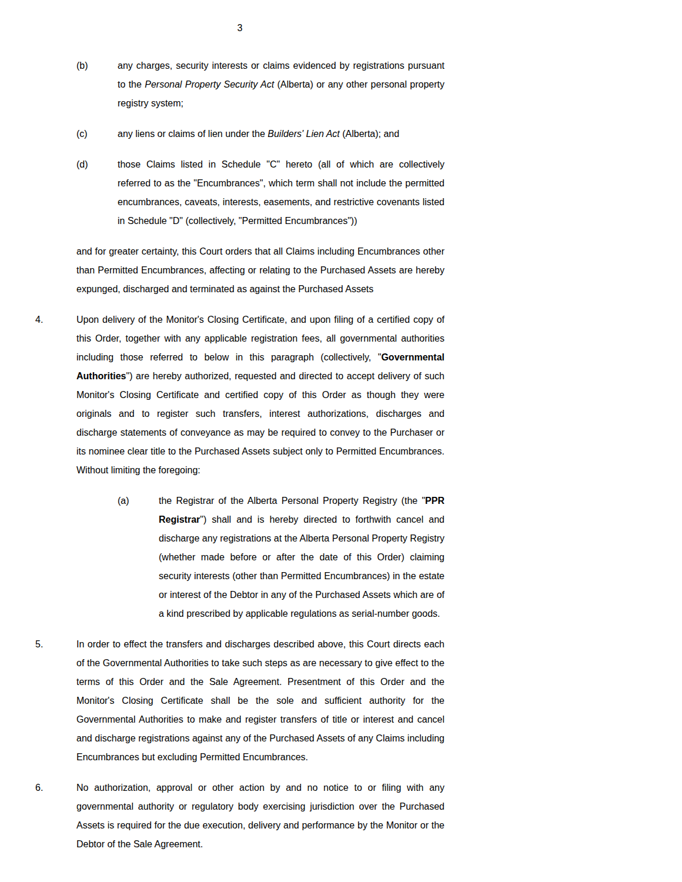3
(b)
any charges, security interests or claims evidenced by registrations pursuant to the Personal Property Security Act (Alberta) or any other personal property registry system;
(c)
any liens or claims of lien under the Builders' Lien Act (Alberta); and
(d)
those Claims listed in Schedule "C" hereto (all of which are collectively referred to as the "Encumbrances", which term shall not include the permitted encumbrances, caveats, interests, easements, and restrictive covenants listed in Schedule "D" (collectively, "Permitted Encumbrances"))
and for greater certainty, this Court orders that all Claims including Encumbrances other than Permitted Encumbrances, affecting or relating to the Purchased Assets are hereby expunged, discharged and terminated as against the Purchased Assets
4.
Upon delivery of the Monitor's Closing Certificate, and upon filing of a certified copy of this Order, together with any applicable registration fees, all governmental authorities including those referred to below in this paragraph (collectively, "Governmental Authorities") are hereby authorized, requested and directed to accept delivery of such Monitor's Closing Certificate and certified copy of this Order as though they were originals and to register such transfers, interest authorizations, discharges and discharge statements of conveyance as may be required to convey to the Purchaser or its nominee clear title to the Purchased Assets subject only to Permitted Encumbrances. Without limiting the foregoing:
(a)
the Registrar of the Alberta Personal Property Registry (the "PPR Registrar") shall and is hereby directed to forthwith cancel and discharge any registrations at the Alberta Personal Property Registry (whether made before or after the date of this Order) claiming security interests (other than Permitted Encumbrances) in the estate or interest of the Debtor in any of the Purchased Assets which are of a kind prescribed by applicable regulations as serial-number goods.
5.
In order to effect the transfers and discharges described above, this Court directs each of the Governmental Authorities to take such steps as are necessary to give effect to the terms of this Order and the Sale Agreement. Presentment of this Order and the Monitor's Closing Certificate shall be the sole and sufficient authority for the Governmental Authorities to make and register transfers of title or interest and cancel and discharge registrations against any of the Purchased Assets of any Claims including Encumbrances but excluding Permitted Encumbrances.
6.
No authorization, approval or other action by and no notice to or filing with any governmental authority or regulatory body exercising jurisdiction over the Purchased Assets is required for the due execution, delivery and performance by the Monitor or the Debtor of the Sale Agreement.